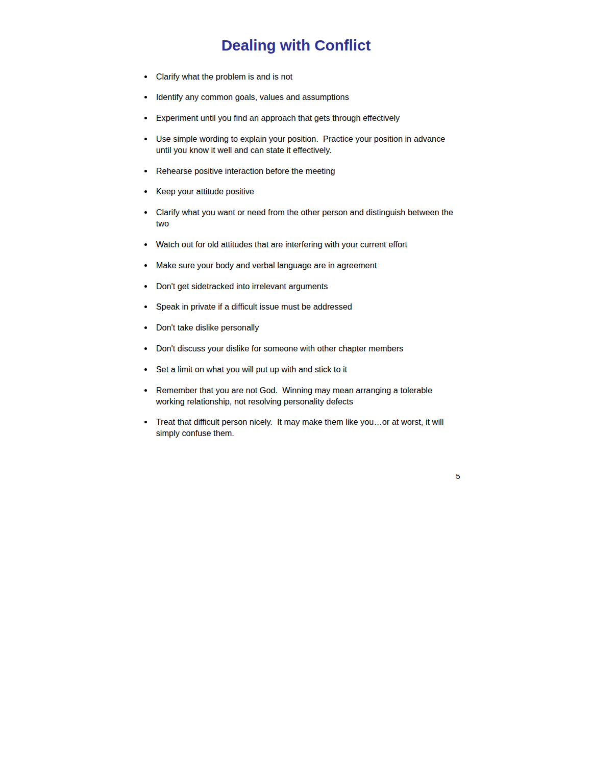Dealing with Conflict
Clarify what the problem is and is not
Identify any common goals, values and assumptions
Experiment until you find an approach that gets through effectively
Use simple wording to explain your position. Practice your position in advance until you know it well and can state it effectively.
Rehearse positive interaction before the meeting
Keep your attitude positive
Clarify what you want or need from the other person and distinguish between the two
Watch out for old attitudes that are interfering with your current effort
Make sure your body and verbal language are in agreement
Don't get sidetracked into irrelevant arguments
Speak in private if a difficult issue must be addressed
Don't take dislike personally
Don't discuss your dislike for someone with other chapter members
Set a limit on what you will put up with and stick to it
Remember that you are not God. Winning may mean arranging a tolerable working relationship, not resolving personality defects
Treat that difficult person nicely. It may make them like you…or at worst, it will simply confuse them.
5